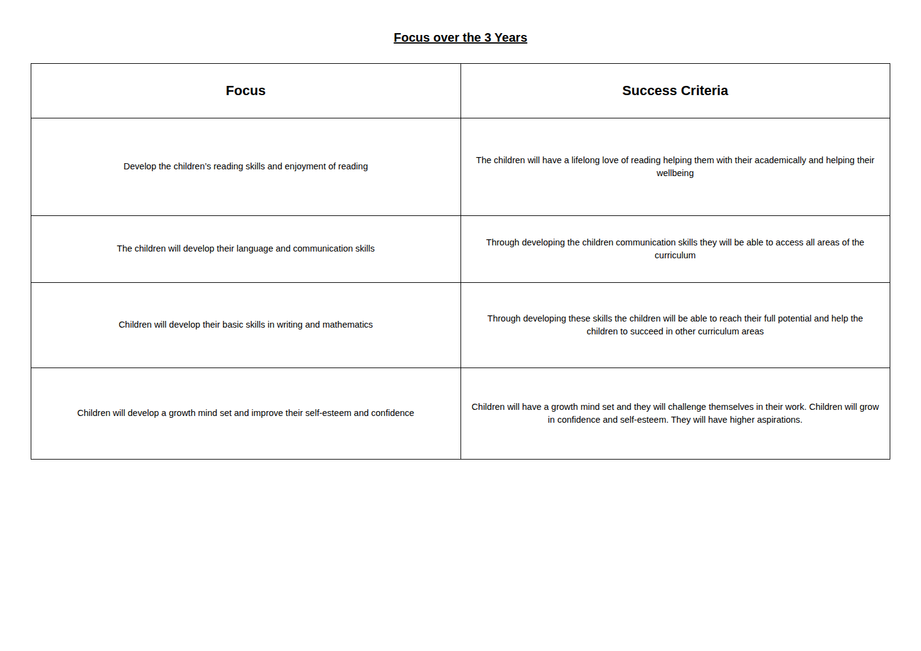Focus over the 3 Years
| Focus | Success Criteria |
| --- | --- |
| Develop the children’s reading skills and enjoyment of reading | The children will have a lifelong love of reading helping them with their academically and helping their wellbeing |
| The children will develop their language and communication skills | Through developing the children communication skills they will be able to access all areas of the curriculum |
| Children will develop their basic skills in writing and mathematics | Through developing these skills the children will be able to reach their full potential and help the children to succeed in other curriculum areas |
| Children will develop a growth mind set and improve their self-esteem and confidence | Children will have a growth mind set and they will challenge themselves in their work. Children will grow in confidence and self-esteem. They will have higher aspirations. |